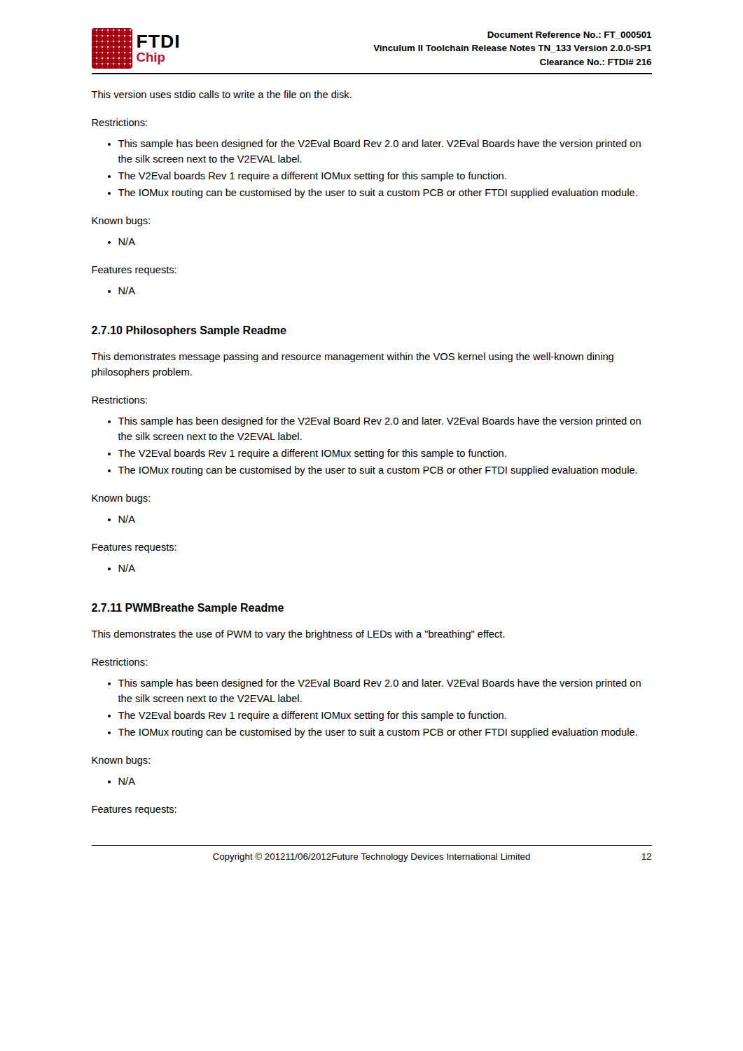FTDI
Chip
Document Reference No.: FT_000501
Vinculum II Toolchain Release Notes TN_133 Version 2.0.0-SP1
Clearance No.: FTDI# 216
This version uses stdio calls to write a the file on the disk.
Restrictions:
This sample has been designed for the V2Eval Board Rev 2.0 and later. V2Eval Boards have the version printed on the silk screen next to the V2EVAL label.
The V2Eval boards Rev 1 require a different IOMux setting for this sample to function.
The IOMux routing can be customised by the user to suit a custom PCB or other FTDI supplied evaluation module.
Known bugs:
N/A
Features requests:
N/A
2.7.10 Philosophers Sample Readme
This demonstrates message passing and resource management within the VOS kernel using the well-known dining philosophers problem.
Restrictions:
This sample has been designed for the V2Eval Board Rev 2.0 and later. V2Eval Boards have the version printed on the silk screen next to the V2EVAL label.
The V2Eval boards Rev 1 require a different IOMux setting for this sample to function.
The IOMux routing can be customised by the user to suit a custom PCB or other FTDI supplied evaluation module.
Known bugs:
N/A
Features requests:
N/A
2.7.11 PWMBreathe Sample Readme
This demonstrates the use of PWM to vary the brightness of LEDs with a "breathing" effect.
Restrictions:
This sample has been designed for the V2Eval Board Rev 2.0 and later. V2Eval Boards have the version printed on the silk screen next to the V2EVAL label.
The V2Eval boards Rev 1 require a different IOMux setting for this sample to function.
The IOMux routing can be customised by the user to suit a custom PCB or other FTDI supplied evaluation module.
Known bugs:
N/A
Features requests:
Copyright © 201211/06/2012Future Technology Devices International Limited
12